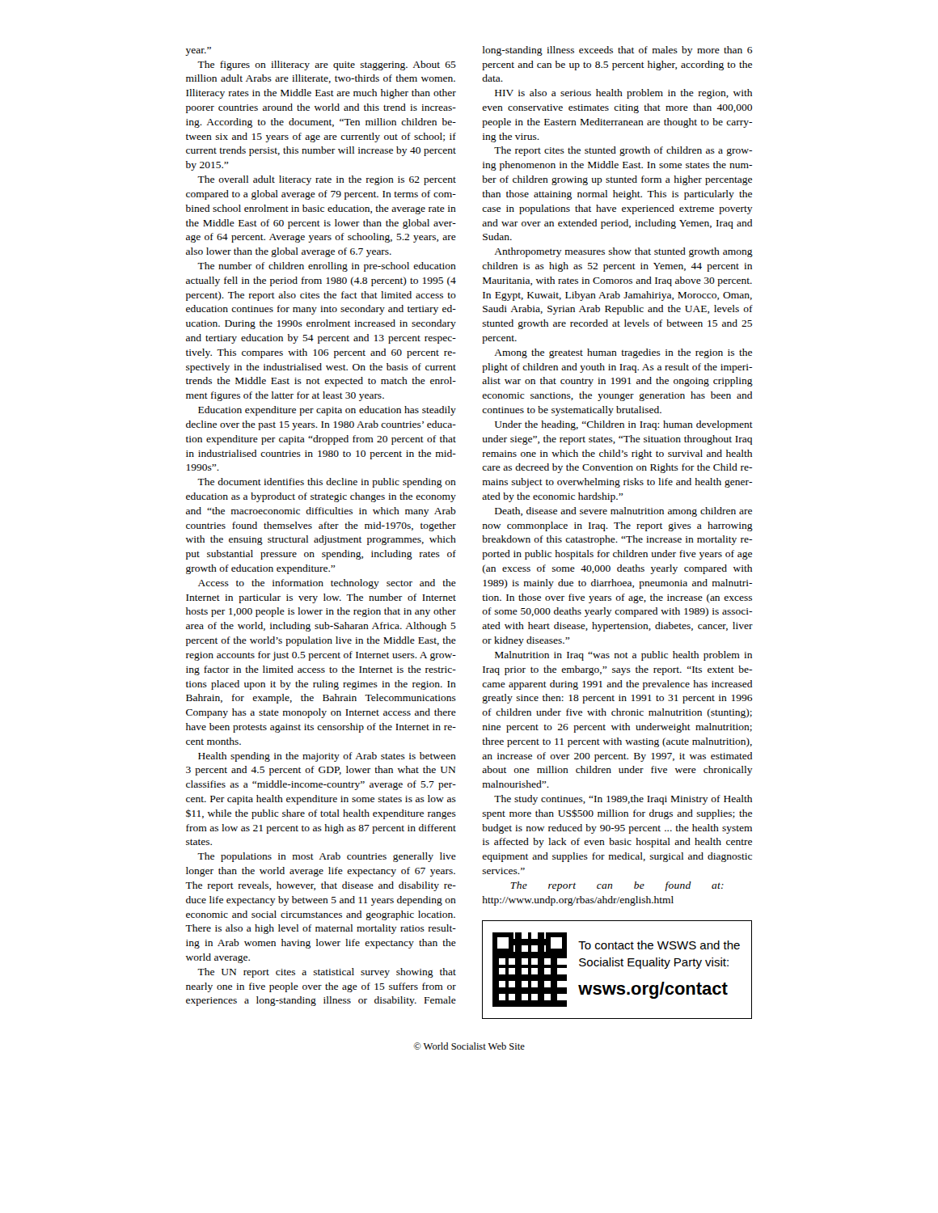year.”
The figures on illiteracy are quite staggering. About 65 million adult Arabs are illiterate, two-thirds of them women. Illiteracy rates in the Middle East are much higher than other poorer countries around the world and this trend is increasing. According to the document, “Ten million children between six and 15 years of age are currently out of school; if current trends persist, this number will increase by 40 percent by 2015.”
The overall adult literacy rate in the region is 62 percent compared to a global average of 79 percent. In terms of combined school enrolment in basic education, the average rate in the Middle East of 60 percent is lower than the global average of 64 percent. Average years of schooling, 5.2 years, are also lower than the global average of 6.7 years.
The number of children enrolling in pre-school education actually fell in the period from 1980 (4.8 percent) to 1995 (4 percent). The report also cites the fact that limited access to education continues for many into secondary and tertiary education. During the 1990s enrolment increased in secondary and tertiary education by 54 percent and 13 percent respectively. This compares with 106 percent and 60 percent respectively in the industrialised west. On the basis of current trends the Middle East is not expected to match the enrolment figures of the latter for at least 30 years.
Education expenditure per capita on education has steadily decline over the past 15 years. In 1980 Arab countries’ education expenditure per capita “dropped from 20 percent of that in industrialised countries in 1980 to 10 percent in the mid-1990s”.
The document identifies this decline in public spending on education as a byproduct of strategic changes in the economy and “the macroeconomic difficulties in which many Arab countries found themselves after the mid-1970s, together with the ensuing structural adjustment programmes, which put substantial pressure on spending, including rates of growth of education expenditure.”
Access to the information technology sector and the Internet in particular is very low. The number of Internet hosts per 1,000 people is lower in the region that in any other area of the world, including sub-Saharan Africa. Although 5 percent of the world’s population live in the Middle East, the region accounts for just 0.5 percent of Internet users. A growing factor in the limited access to the Internet is the restrictions placed upon it by the ruling regimes in the region. In Bahrain, for example, the Bahrain Telecommunications Company has a state monopoly on Internet access and there have been protests against its censorship of the Internet in recent months.
Health spending in the majority of Arab states is between 3 percent and 4.5 percent of GDP, lower than what the UN classifies as a “middle-income-country” average of 5.7 percent. Per capita health expenditure in some states is as low as $11, while the public share of total health expenditure ranges from as low as 21 percent to as high as 87 percent in different states.
The populations in most Arab countries generally live longer than the world average life expectancy of 67 years. The report reveals, however, that disease and disability reduce life expectancy by between 5 and 11 years depending on economic and social circumstances and geographic location. There is also a high level of maternal mortality ratios resulting in Arab women having lower life expectancy than the world average.
The UN report cites a statistical survey showing that nearly one in five people over the age of 15 suffers from or experiences a long-standing illness or disability. Female long-standing illness exceeds that of males by more than 6 percent and can be up to 8.5 percent higher, according to the data.
HIV is also a serious health problem in the region, with even conservative estimates citing that more than 400,000 people in the Eastern Mediterranean are thought to be carrying the virus.
The report cites the stunted growth of children as a growing phenomenon in the Middle East. In some states the number of children growing up stunted form a higher percentage than those attaining normal height. This is particularly the case in populations that have experienced extreme poverty and war over an extended period, including Yemen, Iraq and Sudan.
Anthropometry measures show that stunted growth among children is as high as 52 percent in Yemen, 44 percent in Mauritania, with rates in Comoros and Iraq above 30 percent. In Egypt, Kuwait, Libyan Arab Jamahiriya, Morocco, Oman, Saudi Arabia, Syrian Arab Republic and the UAE, levels of stunted growth are recorded at levels of between 15 and 25 percent.
Among the greatest human tragedies in the region is the plight of children and youth in Iraq. As a result of the imperialist war on that country in 1991 and the ongoing crippling economic sanctions, the younger generation has been and continues to be systematically brutalised.
Under the heading, “Children in Iraq: human development under siege”, the report states, “The situation throughout Iraq remains one in which the child’s right to survival and health care as decreed by the Convention on Rights for the Child remains subject to overwhelming risks to life and health generated by the economic hardship.”
Death, disease and severe malnutrition among children are now commonplace in Iraq. The report gives a harrowing breakdown of this catastrophe. “The increase in mortality reported in public hospitals for children under five years of age (an excess of some 40,000 deaths yearly compared with 1989) is mainly due to diarrhoea, pneumonia and malnutrition. In those over five years of age, the increase (an excess of some 50,000 deaths yearly compared with 1989) is associated with heart disease, hypertension, diabetes, cancer, liver or kidney diseases.”
Malnutrition in Iraq “was not a public health problem in Iraq prior to the embargo,” says the report. “Its extent became apparent during 1991 and the prevalence has increased greatly since then: 18 percent in 1991 to 31 percent in 1996 of children under five with chronic malnutrition (stunting); nine percent to 26 percent with underweight malnutrition; three percent to 11 percent with wasting (acute malnutrition), an increase of over 200 percent. By 1997, it was estimated about one million children under five were chronically malnourished”.
The study continues, “In 1989,the Iraqi Ministry of Health spent more than US$500 million for drugs and supplies; the budget is now reduced by 90-95 percent ... the health system is affected by lack of even basic hospital and health centre equipment and supplies for medical, surgical and diagnostic services.”
The report can be found at:
http://www.undp.org/rbas/ahdr/english.html
To contact the WSWS and the
Socialist Equality Party visit: wsws.org/contact
© World Socialist Web Site